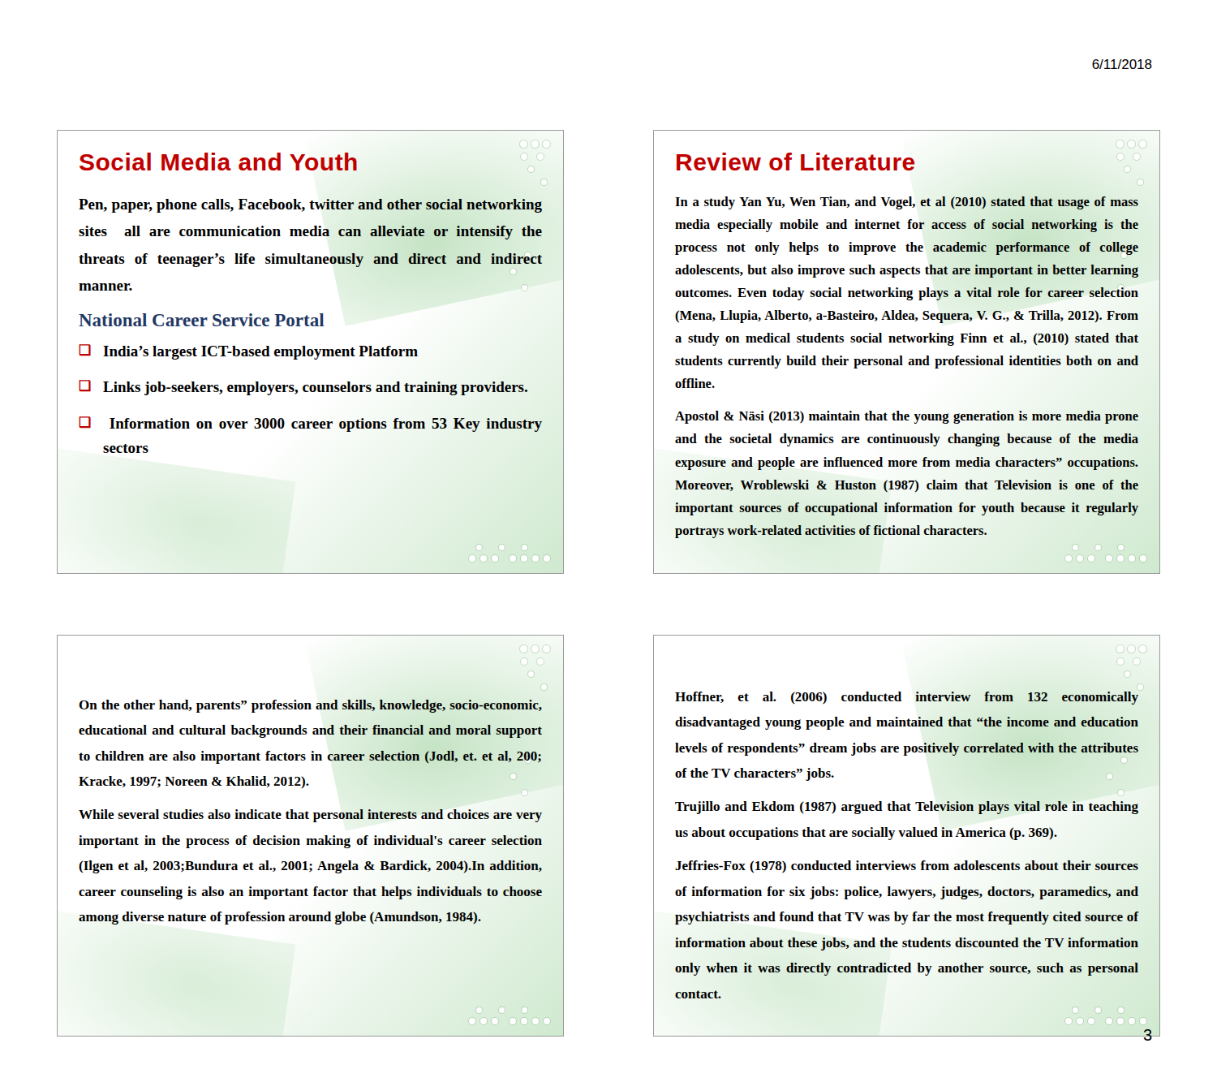6/11/2018
Social Media and Youth
Pen, paper, phone calls, Facebook, twitter and other social networking sites all are communication media can alleviate or intensify the threats of teenager’s life simultaneously and direct and indirect manner.
National Career Service Portal
India’s largest ICT-based employment Platform
Links job-seekers, employers, counselors and training providers.
Information on over 3000 career options from 53 Key industry sectors
Review of Literature
In a study Yan Yu, Wen Tian, and Vogel, et al (2010) stated that usage of mass media especially mobile and internet for access of social networking is the process not only helps to improve the academic performance of college adolescents, but also improve such aspects that are important in better learning outcomes. Even today social networking plays a vital role for career selection (Mena, Llupia, Alberto, a-Basteiro, Aldea, Sequera, V. G., & Trilla, 2012). From a study on medical students social networking Finn et al., (2010) stated that students currently build their personal and professional identities both on and offline.
Apostol & Näsi (2013) maintain that the young generation is more media prone and the societal dynamics are continuously changing because of the media exposure and people are influenced more from media characters” occupations. Moreover, Wroblewski & Huston (1987) claim that Television is one of the important sources of occupational information for youth because it regularly portrays work-related activities of fictional characters.
On the other hand, parents” profession and skills, knowledge, socio-economic, educational and cultural backgrounds and their financial and moral support to children are also important factors in career selection (Jodl, et. et al, 200; Kracke, 1997; Noreen & Khalid, 2012).
While several studies also indicate that personal interests and choices are very important in the process of decision making of individual's career selection (Ilgen et al, 2003;Bundura et al., 2001; Angela & Bardick, 2004).In addition, career counseling is also an important factor that helps individuals to choose among diverse nature of profession around globe (Amundson, 1984).
Hoffner, et al. (2006) conducted interview from 132 economically disadvantaged young people and maintained that “the income and education levels of respondents” dream jobs are positively correlated with the attributes of the TV characters” jobs.
Trujillo and Ekdom (1987) argued that Television plays vital role in teaching us about occupations that are socially valued in America (p. 369).
Jeffries-Fox (1978) conducted interviews from adolescents about their sources of information for six jobs: police, lawyers, judges, doctors, paramedics, and psychiatrists and found that TV was by far the most frequently cited source of information about these jobs, and the students discounted the TV information only when it was directly contradicted by another source, such as personal contact.
3